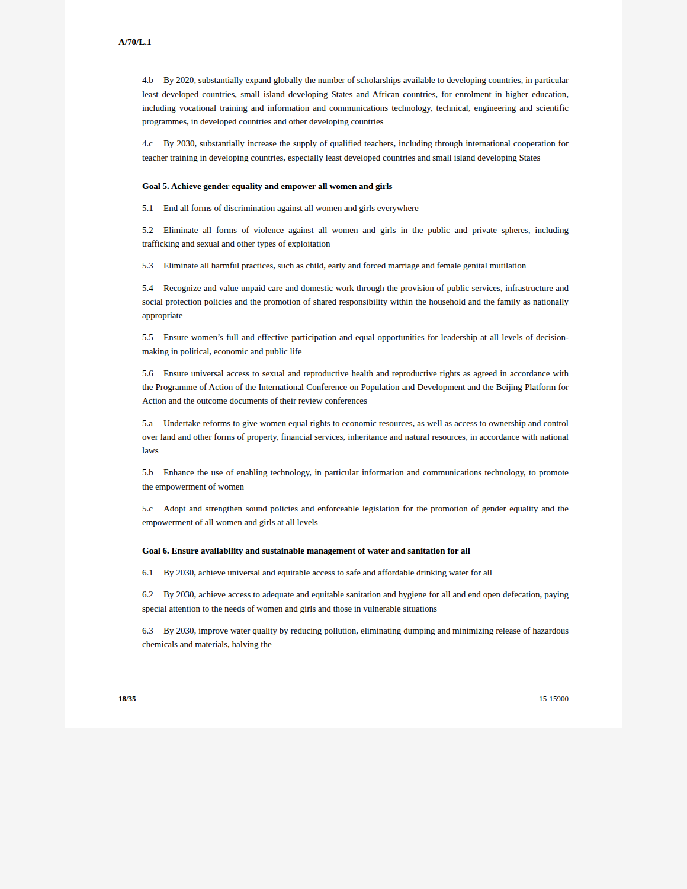A/70/L.1
4.b By 2020, substantially expand globally the number of scholarships available to developing countries, in particular least developed countries, small island developing States and African countries, for enrolment in higher education, including vocational training and information and communications technology, technical, engineering and scientific programmes, in developed countries and other developing countries
4.c By 2030, substantially increase the supply of qualified teachers, including through international cooperation for teacher training in developing countries, especially least developed countries and small island developing States
Goal 5. Achieve gender equality and empower all women and girls
5.1 End all forms of discrimination against all women and girls everywhere
5.2 Eliminate all forms of violence against all women and girls in the public and private spheres, including trafficking and sexual and other types of exploitation
5.3 Eliminate all harmful practices, such as child, early and forced marriage and female genital mutilation
5.4 Recognize and value unpaid care and domestic work through the provision of public services, infrastructure and social protection policies and the promotion of shared responsibility within the household and the family as nationally appropriate
5.5 Ensure women’s full and effective participation and equal opportunities for leadership at all levels of decision-making in political, economic and public life
5.6 Ensure universal access to sexual and reproductive health and reproductive rights as agreed in accordance with the Programme of Action of the International Conference on Population and Development and the Beijing Platform for Action and the outcome documents of their review conferences
5.a Undertake reforms to give women equal rights to economic resources, as well as access to ownership and control over land and other forms of property, financial services, inheritance and natural resources, in accordance with national laws
5.b Enhance the use of enabling technology, in particular information and communications technology, to promote the empowerment of women
5.c Adopt and strengthen sound policies and enforceable legislation for the promotion of gender equality and the empowerment of all women and girls at all levels
Goal 6. Ensure availability and sustainable management of water and sanitation for all
6.1 By 2030, achieve universal and equitable access to safe and affordable drinking water for all
6.2 By 2030, achieve access to adequate and equitable sanitation and hygiene for all and end open defecation, paying special attention to the needs of women and girls and those in vulnerable situations
6.3 By 2030, improve water quality by reducing pollution, eliminating dumping and minimizing release of hazardous chemicals and materials, halving the
18/35 15-15900